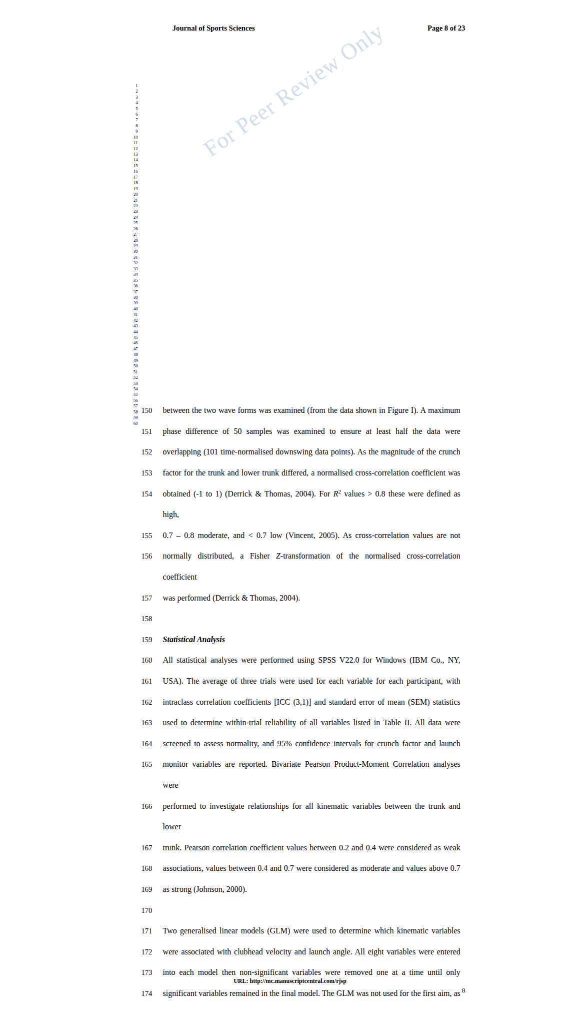Journal of Sports Sciences Page 8 of 23
1
2
3
4
5
6
7
8
9
10
11
12
13
14
15
16
17
18
19
20
21
22
23
24
25
26
27
28
29
30
31
32
33
34
35
36
37
38
39
40
41
42
43
44
45
46
47
48
49
50
51
52
53
54
55
56
57
58
59
60
For Peer Review Only
150 between the two wave forms was examined (from the data shown in Figure I). A maximum
151 phase difference of 50 samples was examined to ensure at least half the data were
152 overlapping (101 time-normalised downswing data points). As the magnitude of the crunch
153 factor for the trunk and lower trunk differed, a normalised cross-correlation coefficient was
154 obtained (-1 to 1) (Derrick & Thomas, 2004). For R2 values > 0.8 these were defined as high,
1550.7 – 0.8 moderate, and < 0.7 low (Vincent, 2005). As cross-correlation values are not
156 normally distributed, a Fisher Z-transformation of the normalised cross-correlation coefficient
157 was performed (Derrick & Thomas, 2004).
158
159 Statistical Analysis
160 All statistical analyses were performed using SPSS V22.0 for Windows (IBM Co., NY,
161 USA). The average of three trials were used for each variable for each participant, with
162 intraclass correlation coefficients [ICC (3,1)] and standard error of mean (SEM) statistics
163 used to determine within-trial reliability of all variables listed in Table II. All data were
164 screened to assess normality, and 95% confidence intervals for crunch factor and launch
165 monitor variables are reported. Bivariate Pearson Product-Moment Correlation analyses were
166 performed to investigate relationships for all kinematic variables between the trunk and lower
167 trunk. Pearson correlation coefficient values between 0.2 and 0.4 were considered as weak
168 associations, values between 0.4 and 0.7 were considered as moderate and values above 0.7
169 as strong (Johnson, 2000).
170
171 Two generalised linear models (GLM) were used to determine which kinematic variables
172 were associated with clubhead velocity and launch angle. All eight variables were entered
173 into each model then non-significant variables were removed one at a time until only
174 significant variables remained in the final model. The GLM was not used for the first aim, as
8
URL: http://mc.manuscriptcentral.com/rjsp